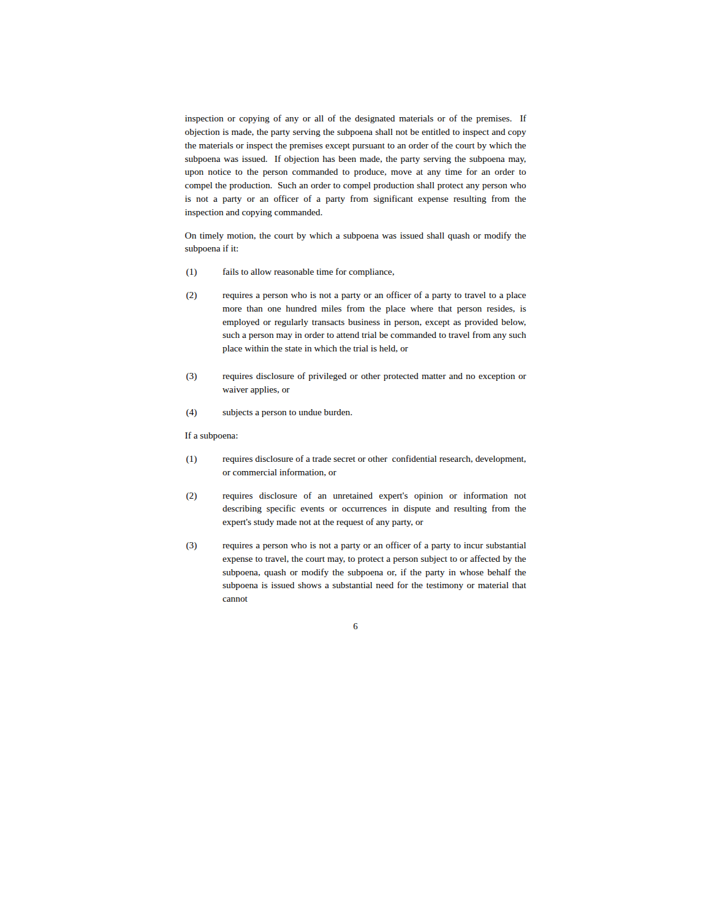inspection or copying of any or all of the designated materials or of the premises. If objection is made, the party serving the subpoena shall not be entitled to inspect and copy the materials or inspect the premises except pursuant to an order of the court by which the subpoena was issued. If objection has been made, the party serving the subpoena may, upon notice to the person commanded to produce, move at any time for an order to compel the production. Such an order to compel production shall protect any person who is not a party or an officer of a party from significant expense resulting from the inspection and copying commanded.
On timely motion, the court by which a subpoena was issued shall quash or modify the subpoena if it:
(1)
fails to allow reasonable time for compliance,
(2)
requires a person who is not a party or an officer of a party to travel to a place more than one hundred miles from the place where that person resides, is employed or regularly transacts business in person, except as provided below, such a person may in order to attend trial be commanded to travel from any such place within the state in which the trial is held, or
(3)
requires disclosure of privileged or other protected matter and no exception or waiver applies, or
(4)
subjects a person to undue burden.
If a subpoena:
(1)
requires disclosure of a trade secret or other confidential research, development, or commercial information, or
(2)
requires disclosure of an unretained expert's opinion or information not describing specific events or occurrences in dispute and resulting from the expert's study made not at the request of any party, or
(3)
requires a person who is not a party or an officer of a party to incur substantial expense to travel, the court may, to protect a person subject to or affected by the subpoena, quash or modify the subpoena or, if the party in whose behalf the subpoena is issued shows a substantial need for the testimony or material that cannot
6